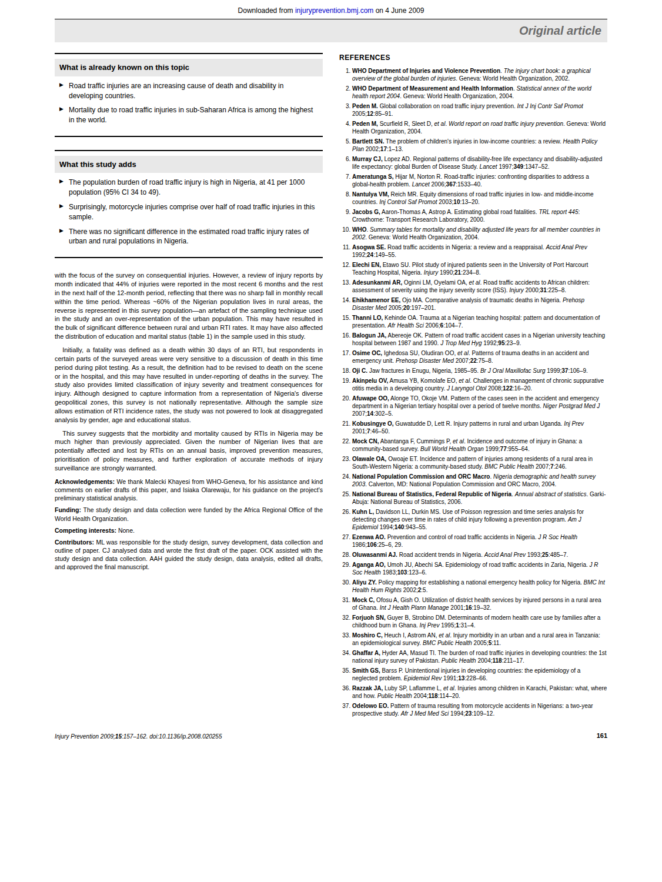Downloaded from injuryprevention.bmj.com on 4 June 2009
Original article
What is already known on this topic
Road traffic injuries are an increasing cause of death and disability in developing countries.
Mortality due to road traffic injuries in sub-Saharan Africa is among the highest in the world.
What this study adds
The population burden of road traffic injury is high in Nigeria, at 41 per 1000 population (95% CI 34 to 49).
Surprisingly, motorcycle injuries comprise over half of road traffic injuries in this sample.
There was no significant difference in the estimated road traffic injury rates of urban and rural populations in Nigeria.
with the focus of the survey on consequential injuries. However, a review of injury reports by month indicated that 44% of injuries were reported in the most recent 6 months and the rest in the next half of the 12-month period, reflecting that there was no sharp fall in monthly recall within the time period. Whereas ~60% of the Nigerian population lives in rural areas, the reverse is represented in this survey population—an artefact of the sampling technique used in the study and an over-representation of the urban population. This may have resulted in the bulk of significant difference between rural and urban RTI rates. It may have also affected the distribution of education and marital status (table 1) in the sample used in this study.
Initially, a fatality was defined as a death within 30 days of an RTI, but respondents in certain parts of the surveyed areas were very sensitive to a discussion of death in this time period during pilot testing. As a result, the definition had to be revised to death on the scene or in the hospital, and this may have resulted in under-reporting of deaths in the survey. The study also provides limited classification of injury severity and treatment consequences for injury. Although designed to capture information from a representation of Nigeria's diverse geopolitical zones, this survey is not nationally representative. Although the sample size allows estimation of RTI incidence rates, the study was not powered to look at disaggregated analysis by gender, age and educational status.
This survey suggests that the morbidity and mortality caused by RTIs in Nigeria may be much higher than previously appreciated. Given the number of Nigerian lives that are potentially affected and lost by RTIs on an annual basis, improved prevention measures, prioritisation of policy measures, and further exploration of accurate methods of injury surveillance are strongly warranted.
Acknowledgements: We thank Malecki Khayesi from WHO-Geneva, for his assistance and kind comments on earlier drafts of this paper, and Isiaka Olarewaju, for his guidance on the project's preliminary statistical analysis.
Funding: The study design and data collection were funded by the Africa Regional Office of the World Health Organization.
Competing interests: None.
Contributors: ML was responsible for the study design, survey development, data collection and outline of paper. CJ analysed data and wrote the first draft of the paper. OCK assisted with the study design and data collection. AAH guided the study design, data analysis, edited all drafts, and approved the final manuscript.
REFERENCES
WHO Department of Injuries and Violence Prevention. The injury chart book: a graphical overview of the global burden of injuries. Geneva: World Health Organization, 2002.
WHO Department of Measurement and Health Information. Statistical annex of the world health report 2004. Geneva: World Health Organization, 2004.
Peden M. Global collaboration on road traffic injury prevention. Int J Inj Contr Saf Promot 2005;12:85–91.
Peden M, Scurfield R, Sleet D, et al. World report on road traffic injury prevention. Geneva: World Health Organization, 2004.
Bartlett SN. The problem of children's injuries in low-income countries: a review. Health Policy Plan 2002;17:1–13.
Murray CJ, Lopez AD. Regional patterns of disability-free life expectancy and disability-adjusted life expectancy: global Burden of Disease Study. Lancet 1997;349:1347–52.
Ameratunga S, Hijar M, Norton R. Road-traffic injuries: confronting disparities to address a global-health problem. Lancet 2006;367:1533–40.
Nantulya VM, Reich MR. Equity dimensions of road traffic injuries in low- and middle-income countries. Inj Control Saf Promot 2003;10:13–20.
Jacobs G, Aaron-Thomas A, Astrop A. Estimating global road fatalities. TRL report 445: Crowthorne: Transport Research Laboratory, 2000.
WHO. Summary tables for mortality and disability adjusted life years for all member countries in 2002. Geneva: World Health Organization, 2004.
Asogwa SE. Road traffic accidents in Nigeria: a review and a reappraisal. Accid Anal Prev 1992;24:149–55.
Elechi EN, Etawo SU. Pilot study of injured patients seen in the University of Port Harcourt Teaching Hospital, Nigeria. Injury 1990;21:234–8.
Adesunkanmi AR, Oginni LM, Oyelami OA, et al. Road traffic accidents to African children: assessment of severity using the injury severity score (ISS). Injury 2000;31:225–8.
Ehikhamenor EE, Ojo MA. Comparative analysis of traumatic deaths in Nigeria. Prehosp Disaster Med 2005;20:197–201.
Thanni LO, Kehinde OA. Trauma at a Nigerian teaching hospital: pattern and documentation of presentation. Afr Health Sci 2006;6:104–7.
Balogun JA, Abereoje OK. Pattern of road traffic accident cases in a Nigerian university teaching hospital between 1987 and 1990. J Trop Med Hyg 1992;95:23–9.
Osime OC, Ighedosa SU, Oludiran OO, et al. Patterns of trauma deaths in an accident and emergency unit. Prehosp Disaster Med 2007;22:75–8.
Oji C. Jaw fractures in Enugu, Nigeria, 1985–95. Br J Oral Maxillofac Surg 1999;37:106–9.
Akinpelu OV, Amusa YB, Komolafe EO, et al. Challenges in management of chronic suppurative otitis media in a developing country. J Laryngol Otol 2008;122:16–20.
Afuwape OO, Alonge TO, Okoje VM. Pattern of the cases seen in the accident and emergency department in a Nigerian tertiary hospital over a period of twelve months. Niger Postgrad Med J 2007;14:302–5.
Kobusingye O, Guwatudde D, Lett R. Injury patterns in rural and urban Uganda. Inj Prev 2001;7:46–50.
Mock CN, Abantanga F, Cummings P, et al. Incidence and outcome of injury in Ghana: a community-based survey. Bull World Health Organ 1999;77:955–64.
Olawale OA, Owoaje ET. Incidence and pattern of injuries among residents of a rural area in South-Western Nigeria: a community-based study. BMC Public Health 2007;7:246.
National Population Commission and ORC Macro. Nigeria demographic and health survey 2003. Calverton, MD: National Population Commission and ORC Macro, 2004.
National Bureau of Statistics, Federal Republic of Nigeria. Annual abstract of statistics. Garki-Abuja: National Bureau of Statistics, 2006.
Kuhn L, Davidson LL, Durkin MS. Use of Poisson regression and time series analysis for detecting changes over time in rates of child injury following a prevention program. Am J Epidemiol 1994;140:943–55.
Ezenwa AO. Prevention and control of road traffic accidents in Nigeria. J R Soc Health 1986;106:25–6, 29.
Oluwasanmi AJ. Road accident trends in Nigeria. Accid Anal Prev 1993;25:485–7.
Aganga AO, Umoh JU, Abechi SA. Epidemiology of road traffic accidents in Zaria, Nigeria. J R Soc Health 1983;103:123–6.
Aliyu ZY. Policy mapping for establishing a national emergency health policy for Nigeria. BMC Int Health Hum Rights 2002;2:5.
Mock C, Ofosu A, Gish O. Utilization of district health services by injured persons in a rural area of Ghana. Int J Health Plann Manage 2001;16:19–32.
Forjuoh SN, Guyer B, Strobino DM. Determinants of modern health care use by families after a childhood burn in Ghana. Inj Prev 1995;1:31–4.
Moshiro C, Heuch I, Astrom AN, et al. Injury morbidity in an urban and a rural area in Tanzania: an epidemiological survey. BMC Public Health 2005;5:11.
Ghaffar A, Hyder AA, Masud TI. The burden of road traffic injuries in developing countries: the 1st national injury survey of Pakistan. Public Health 2004;118:211–17.
Smith GS, Barss P. Unintentional injuries in developing countries: the epidemiology of a neglected problem. Epidemiol Rev 1991;13:228–66.
Razzak JA, Luby SP, Laflamme L, et al. Injuries among children in Karachi, Pakistan: what, where and how. Public Health 2004;118:114–20.
Odelowo EO. Pattern of trauma resulting from motorcycle accidents in Nigerians: a two-year prospective study. Afr J Med Med Sci 1994;23:109–12.
Injury Prevention 2009;15:157–162. doi:10.1136/ip.2008.020255
161